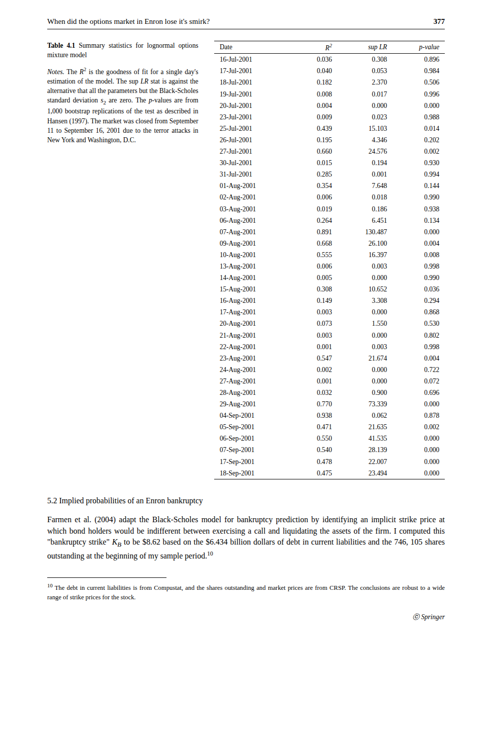When did the options market in Enron lose it's smirk? 377
Table 4.1 Summary statistics for lognormal options mixture model
Notes. The R2 is the goodness of fit for a single day's estimation of the model. The sup LR stat is against the alternative that all the parameters but the Black-Scholes standard deviation s2 are zero. The p-values are from 1,000 bootstrap replications of the test as described in Hansen (1997). The market was closed from September 11 to September 16, 2001 due to the terror attacks in New York and Washington, D.C.
| Date | R 2 | sup LR | p -value |
| --- | --- | --- | --- |
| 16-Jul-2001 | 0.036 | 0.308 | 0.896 |
| 17-Jul-2001 | 0.040 | 0.053 | 0.984 |
| 18-Jul-2001 | 0.182 | 2.370 | 0.506 |
| 19-Jul-2001 | 0.008 | 0.017 | 0.996 |
| 20-Jul-2001 | 0.004 | 0.000 | 0.000 |
| 23-Jul-2001 | 0.009 | 0.023 | 0.988 |
| 25-Jul-2001 | 0.439 | 15.103 | 0.014 |
| 26-Jul-2001 | 0.195 | 4.346 | 0.202 |
| 27-Jul-2001 | 0.660 | 24.576 | 0.002 |
| 30-Jul-2001 | 0.015 | 0.194 | 0.930 |
| 31-Jul-2001 | 0.285 | 0.001 | 0.994 |
| 01-Aug-2001 | 0.354 | 7.648 | 0.144 |
| 02-Aug-2001 | 0.006 | 0.018 | 0.990 |
| 03-Aug-2001 | 0.019 | 0.186 | 0.938 |
| 06-Aug-2001 | 0.264 | 6.451 | 0.134 |
| 07-Aug-2001 | 0.891 | 130.487 | 0.000 |
| 09-Aug-2001 | 0.668 | 26.100 | 0.004 |
| 10-Aug-2001 | 0.555 | 16.397 | 0.008 |
| 13-Aug-2001 | 0.006 | 0.003 | 0.998 |
| 14-Aug-2001 | 0.005 | 0.000 | 0.990 |
| 15-Aug-2001 | 0.308 | 10.652 | 0.036 |
| 16-Aug-2001 | 0.149 | 3.308 | 0.294 |
| 17-Aug-2001 | 0.003 | 0.000 | 0.868 |
| 20-Aug-2001 | 0.073 | 1.550 | 0.530 |
| 21-Aug-2001 | 0.003 | 0.000 | 0.802 |
| 22-Aug-2001 | 0.001 | 0.003 | 0.998 |
| 23-Aug-2001 | 0.547 | 21.674 | 0.004 |
| 24-Aug-2001 | 0.002 | 0.000 | 0.722 |
| 27-Aug-2001 | 0.001 | 0.000 | 0.072 |
| 28-Aug-2001 | 0.032 | 0.900 | 0.696 |
| 29-Aug-2001 | 0.770 | 73.339 | 0.000 |
| 04-Sep-2001 | 0.938 | 0.062 | 0.878 |
| 05-Sep-2001 | 0.471 | 21.635 | 0.002 |
| 06-Sep-2001 | 0.550 | 41.535 | 0.000 |
| 07-Sep-2001 | 0.540 | 28.139 | 0.000 |
| 17-Sep-2001 | 0.478 | 22.007 | 0.000 |
| 18-Sep-2001 | 0.475 | 23.494 | 0.000 |
5.2 Implied probabilities of an Enron bankruptcy
Farmen et al. (2004) adapt the Black-Scholes model for bankruptcy prediction by identifying an implicit strike price at which bond holders would be indifferent between exercising a call and liquidating the assets of the firm. I computed this "bankruptcy strike" KB to be $8.62 based on the $6.434 billion dollars of debt in current liabilities and the 746, 105 shares outstanding at the beginning of my sample period.10
10 The debt in current liabilities is from Compustat, and the shares outstanding and market prices are from CRSP. The conclusions are robust to a wide range of strike prices for the stock.
ⓒ Springer